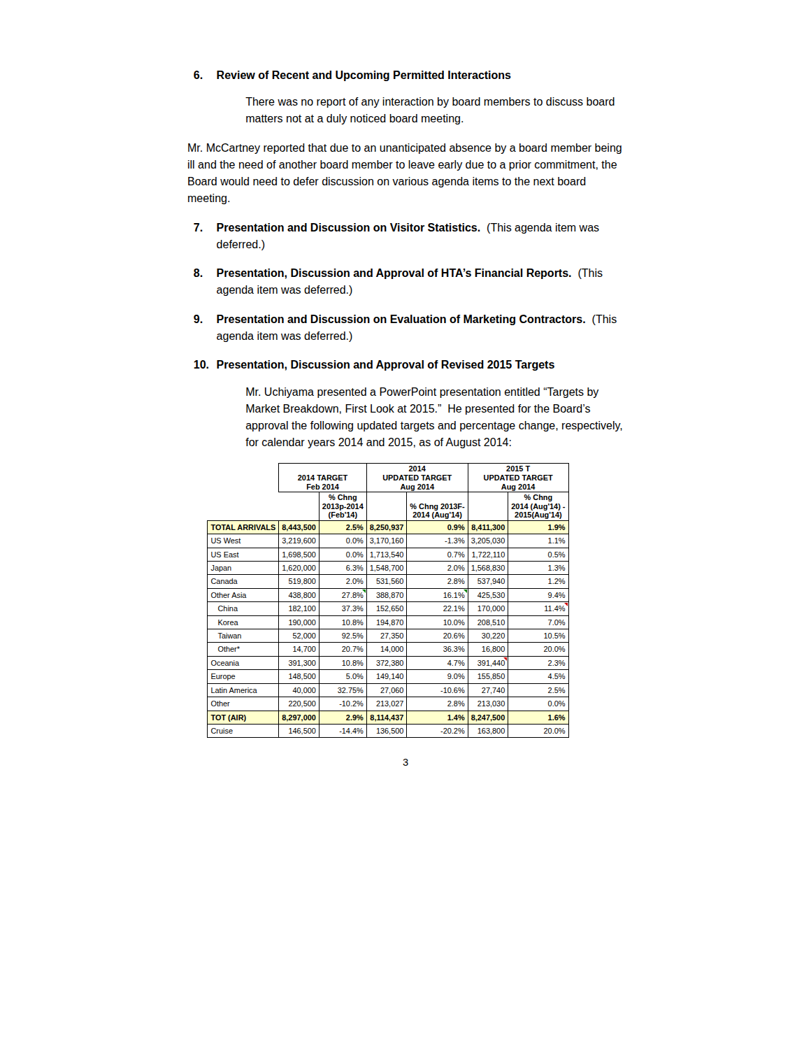6. Review of Recent and Upcoming Permitted Interactions
There was no report of any interaction by board members to discuss board matters not at a duly noticed board meeting.
Mr. McCartney reported that due to an unanticipated absence by a board member being ill and the need of another board member to leave early due to a prior commitment, the Board would need to defer discussion on various agenda items to the next board meeting.
7. Presentation and Discussion on Visitor Statistics. (This agenda item was deferred.)
8. Presentation, Discussion and Approval of HTA’s Financial Reports. (This agenda item was deferred.)
9. Presentation and Discussion on Evaluation of Marketing Contractors. (This agenda item was deferred.)
10. Presentation, Discussion and Approval of Revised 2015 Targets
Mr. Uchiyama presented a PowerPoint presentation entitled “Targets by Market Breakdown, First Look at 2015.” He presented for the Board’s approval the following updated targets and percentage change, respectively, for calendar years 2014 and 2015, as of August 2014:
| | 2014 TARGET Feb 2014 | 2014 UPDATED TARGET Aug 2014 | 2015 T UPDATED TARGET Aug 2014 |
| --- | --- | --- | --- |
| | % Chng 2013p-2014 (Feb'14) | | % Chng 2013F- 2014 (Aug'14) | | % Chng 2014 (Aug'14) - 2015(Aug'14) |
| TOTAL ARRIVALS | 8,443,500 | 2.5% | 8,250,937 | 0.9% | 8,411,300 | 1.9% |
| US West | 3,219,600 | 0.0% | 3,170,160 | -1.3% | 3,205,030 | 1.1% |
| US East | 1,698,500 | 0.0% | 1,713,540 | 0.7% | 1,722,110 | 0.5% |
| Japan | 1,620,000 | 6.3% | 1,548,700 | 2.0% | 1,568,830 | 1.3% |
| Canada | 519,800 | 2.0% | 531,560 | 2.8% | 537,940 | 1.2% |
| Other Asia | 438,800 | 27.8% | 388,870 | 16.1% | 425,530 | 9.4% |
| China | 182,100 | 37.3% | 152,650 | 22.1% | 170,000 | 11.4% |
| Korea | 190,000 | 10.8% | 194,870 | 10.0% | 208,510 | 7.0% |
| Taiwan | 52,000 | 92.5% | 27,350 | 20.6% | 30,220 | 10.5% |
| Other* | 14,700 | 20.7% | 14,000 | 36.3% | 16,800 | 20.0% |
| Oceania | 391,300 | 10.8% | 372,380 | 4.7% | 391,440 | 2.3% |
| Europe | 148,500 | 5.0% | 149,140 | 9.0% | 155,850 | 4.5% |
| Latin America | 40,000 | 32.75% | 27,060 | -10.6% | 27,740 | 2.5% |
| Other | 220,500 | -10.2% | 213,027 | 2.8% | 213,030 | 0.0% |
| TOT (AIR) | 8,297,000 | 2.9% | 8,114,437 | 1.4% | 8,247,500 | 1.6% |
| Cruise | 146,500 | -14.4% | 136,500 | -20.2% | 163,800 | 20.0% |
3